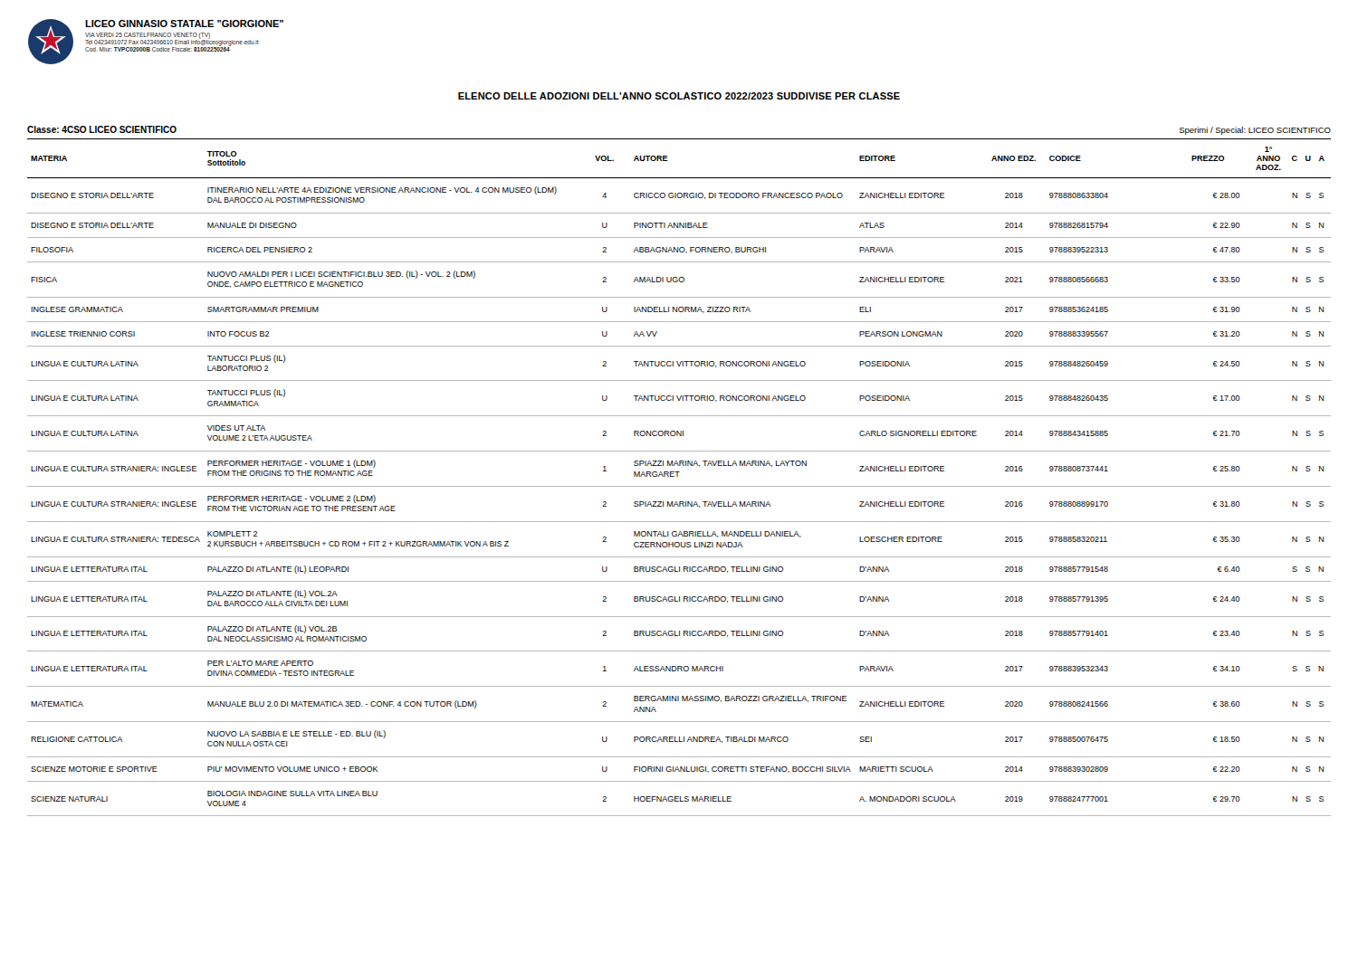LICEO GINNASIO STATALE "GIORGIONE"
VIA VERDI 25 CASTELFRANCO VENETO (TV)
Tel 0423491072 Fax 0423496610 Email info@liceogiorgione.edu.it
Cod. Miur: TVPC02000B Codice Fiscale: 81002250264
ELENCO DELLE ADOZIONI DELL'ANNO SCOLASTICO 2022/2023 SUDDIVISE PER CLASSE
Classe: 4CSO LICEO SCIENTIFICO
Sperimi / Special: LICEO SCIENTIFICO
| MATERIA | TITOLO Sottotitolo | VOL. | AUTORE | EDITORE | ANNO EDZ. | CODICE | PREZZO | 1° ANNO ADOZ. | C U A |
| --- | --- | --- | --- | --- | --- | --- | --- | --- | --- |
| DISEGNO E STORIA DELL'ARTE | ITINERARIO NELL'ARTE 4A EDIZIONE VERSIONE ARANCIONE - VOL. 4 CON MUSEO (LDM) DAL BAROCCO AL POSTIMPRESSIONISMO | 4 | CRICCO GIORGIO, DI TEODORO FRANCESCO PAOLO | ZANICHELLI EDITORE | 2018 | 9788808633804 | € 28.00 | | N S S |
| DISEGNO E STORIA DELL'ARTE | MANUALE DI DISEGNO | U | PINOTTI ANNIBALE | ATLAS | 2014 | 9788826815794 | € 22.90 | | N S N |
| FILOSOFIA | RICERCA DEL PENSIERO 2 | 2 | ABBAGNANO, FORNERO, BURGHI | PARAVIA | 2015 | 9788839522313 | € 47.80 | | N S S |
| FISICA | NUOVO AMALDI PER I LICEI SCIENTIFICI.BLU 3ED. (IL) - VOL. 2 (LDM) ONDE, CAMPO ELETTRICO E MAGNETICO | 2 | AMALDI UGO | ZANICHELLI EDITORE | 2021 | 9788808566683 | € 33.50 | | N S S |
| INGLESE GRAMMATICA | SMARTGRAMMAR PREMIUM | U | IANDELLI NORMA, ZIZZO RITA | ELI | 2017 | 9788853624185 | € 31.90 | | N S N |
| INGLESE TRIENNIO CORSI | INTO FOCUS B2 | U | AA VV | PEARSON LONGMAN | 2020 | 9788883395567 | € 31.20 | | N S N |
| LINGUA E CULTURA LATINA | TANTUCCI PLUS (IL) LABORATORIO 2 | 2 | TANTUCCI VITTORIO, RONCORONI ANGELO | POSEIDONIA | 2015 | 9788848260459 | € 24.50 | | N S N |
| LINGUA E CULTURA LATINA | TANTUCCI PLUS (IL) GRAMMATICA | U | TANTUCCI VITTORIO, RONCORONI ANGELO | POSEIDONIA | 2015 | 9788848260435 | € 17.00 | | N S N |
| LINGUA E CULTURA LATINA | VIDES UT ALTA VOLUME 2 L'ETA AUGUSTEA | 2 | RONCORONI | CARLO SIGNORELLI EDITORE | 2014 | 9788843415885 | € 21.70 | | N S S |
| LINGUA E CULTURA STRANIERA: INGLESE | PERFORMER HERITAGE - VOLUME 1 (LDM) FROM THE ORIGINS TO THE ROMANTIC AGE | 1 | SPIAZZI MARINA, TAVELLA MARINA, LAYTON MARGARET | ZANICHELLI EDITORE | 2016 | 9788808737441 | € 25.80 | | N S N |
| LINGUA E CULTURA STRANIERA: INGLESE | PERFORMER HERITAGE - VOLUME 2 (LDM) FROM THE VICTORIAN AGE TO THE PRESENT AGE | 2 | SPIAZZI MARINA, TAVELLA MARINA | ZANICHELLI EDITORE | 2016 | 9788808899170 | € 31.80 | | N S S |
| LINGUA E CULTURA STRANIERA: TEDESCA | KOMPLETT 2 2 KURSBUCH + ARBEITSBUCH + CD ROM + FIT 2 + KURZGRAMMATIK VON A BIS Z | 2 | MONTALI GABRIELLA, MANDELLI DANIELA, CZERNOHOUS LINZI NADJA | LOESCHER EDITORE | 2015 | 9788858320211 | € 35.30 | | N S N |
| LINGUA E LETTERATURA ITAL | PALAZZO DI ATLANTE (IL) LEOPARDI | U | BRUSCAGLI RICCARDO, TELLINI GINO | D'ANNA | 2018 | 9788857791548 | € 6.40 | | S S N |
| LINGUA E LETTERATURA ITAL | PALAZZO DI ATLANTE (IL) VOL.2A DAL BAROCCO ALLA CIVILTA DEI LUMI | 2 | BRUSCAGLI RICCARDO, TELLINI GINO | D'ANNA | 2018 | 9788857791395 | € 24.40 | | N S S |
| LINGUA E LETTERATURA ITAL | PALAZZO DI ATLANTE (IL) VOL.2B DAL NEOCLASSICISMO AL ROMANTICISMO | 2 | BRUSCAGLI RICCARDO, TELLINI GINO | D'ANNA | 2018 | 9788857791401 | € 23.40 | | N S S |
| LINGUA E LETTERATURA ITAL | PER L'ALTO MARE APERTO DIVINA COMMEDIA - TESTO INTEGRALE | 1 | ALESSANDRO MARCHI | PARAVIA | 2017 | 9788839532343 | € 34.10 | | S S N |
| MATEMATICA | MANUALE BLU 2.0 DI MATEMATICA 3ED. - CONF. 4 CON TUTOR (LDM) | 2 | BERGAMINI MASSIMO, BAROZZI GRAZIELLA, TRIFONE ANNA | ZANICHELLI EDITORE | 2020 | 9788808241566 | € 38.60 | | N S S |
| RELIGIONE CATTOLICA | NUOVO LA SABBIA E LE STELLE - ED. BLU (IL) CON NULLA OSTA CEI | U | PORCARELLI ANDREA, TIBALDI MARCO | SEI | 2017 | 9788850076475 | € 18.50 | | N S N |
| SCIENZE MOTORIE E SPORTIVE | PIU' MOVIMENTO VOLUME UNICO + EBOOK | U | FIORINI GIANLUIGI, CORETTI STEFANO, BOCCHI SILVIA | MARIETTI SCUOLA | 2014 | 9788839302809 | € 22.20 | | N S N |
| SCIENZE NATURALI | BIOLOGIA INDAGINE SULLA VITA LINEA BLU VOLUME 4 | 2 | HOEFNAGELS MARIELLE | A. MONDADORI SCUOLA | 2019 | 9788824777001 | € 29.70 | | N S S |